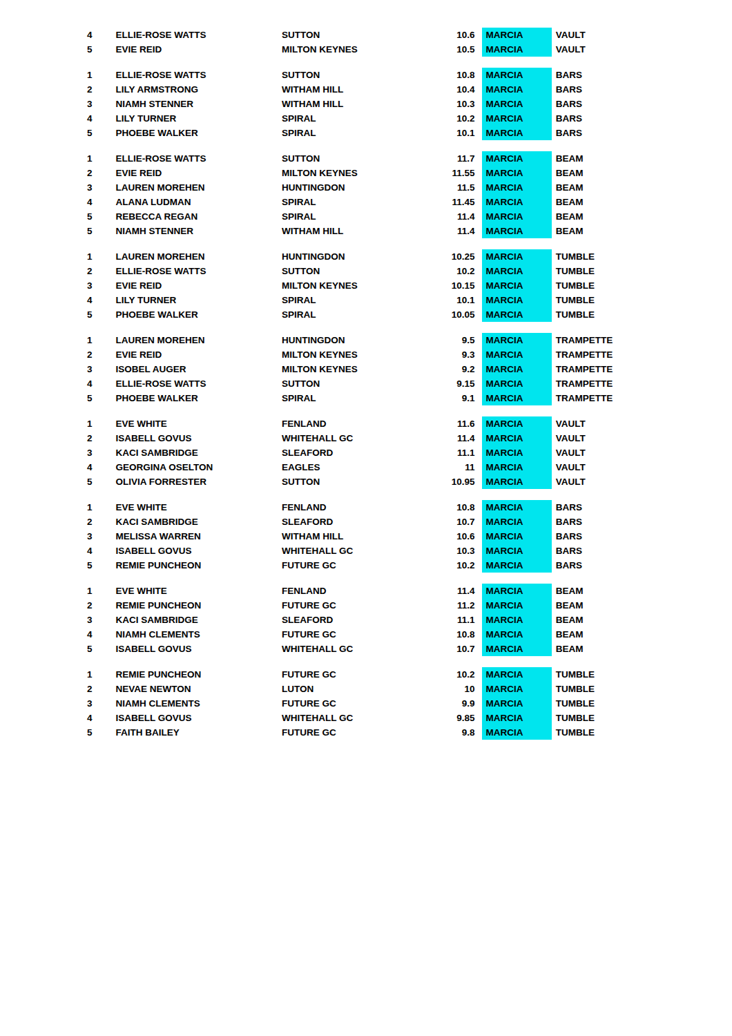| 4 | ELLIE-ROSE WATTS | SUTTON | 10.6 | MARCIA | VAULT |
| 5 | EVIE REID | MILTON KEYNES | 10.5 | MARCIA | VAULT |
| 1 | ELLIE-ROSE WATTS | SUTTON | 10.8 | MARCIA | BARS |
| 2 | LILY ARMSTRONG | WITHAM HILL | 10.4 | MARCIA | BARS |
| 3 | NIAMH STENNER | WITHAM HILL | 10.3 | MARCIA | BARS |
| 4 | LILY TURNER | SPIRAL | 10.2 | MARCIA | BARS |
| 5 | PHOEBE WALKER | SPIRAL | 10.1 | MARCIA | BARS |
| 1 | ELLIE-ROSE WATTS | SUTTON | 11.7 | MARCIA | BEAM |
| 2 | EVIE REID | MILTON KEYNES | 11.55 | MARCIA | BEAM |
| 3 | LAUREN MOREHEN | HUNTINGDON | 11.5 | MARCIA | BEAM |
| 4 | ALANA LUDMAN | SPIRAL | 11.45 | MARCIA | BEAM |
| 5 | REBECCA REGAN | SPIRAL | 11.4 | MARCIA | BEAM |
| 5 | NIAMH STENNER | WITHAM HILL | 11.4 | MARCIA | BEAM |
| 1 | LAUREN MOREHEN | HUNTINGDON | 10.25 | MARCIA | TUMBLE |
| 2 | ELLIE-ROSE WATTS | SUTTON | 10.2 | MARCIA | TUMBLE |
| 3 | EVIE REID | MILTON KEYNES | 10.15 | MARCIA | TUMBLE |
| 4 | LILY TURNER | SPIRAL | 10.1 | MARCIA | TUMBLE |
| 5 | PHOEBE WALKER | SPIRAL | 10.05 | MARCIA | TUMBLE |
| 1 | LAUREN MOREHEN | HUNTINGDON | 9.5 | MARCIA | TRAMPETTE |
| 2 | EVIE REID | MILTON KEYNES | 9.3 | MARCIA | TRAMPETTE |
| 3 | ISOBEL AUGER | MILTON KEYNES | 9.2 | MARCIA | TRAMPETTE |
| 4 | ELLIE-ROSE WATTS | SUTTON | 9.15 | MARCIA | TRAMPETTE |
| 5 | PHOEBE WALKER | SPIRAL | 9.1 | MARCIA | TRAMPETTE |
| 1 | EVE WHITE | FENLAND | 11.6 | MARCIA | VAULT |
| 2 | ISABELL GOVUS | WHITEHALL GC | 11.4 | MARCIA | VAULT |
| 3 | KACI SAMBRIDGE | SLEAFORD | 11.1 | MARCIA | VAULT |
| 4 | GEORGINA OSELTON | EAGLES | 11 | MARCIA | VAULT |
| 5 | OLIVIA FORRESTER | SUTTON | 10.95 | MARCIA | VAULT |
| 1 | EVE WHITE | FENLAND | 10.8 | MARCIA | BARS |
| 2 | KACI SAMBRIDGE | SLEAFORD | 10.7 | MARCIA | BARS |
| 3 | MELISSA WARREN | WITHAM HILL | 10.6 | MARCIA | BARS |
| 4 | ISABELL GOVUS | WHITEHALL GC | 10.3 | MARCIA | BARS |
| 5 | REMIE PUNCHEON | FUTURE GC | 10.2 | MARCIA | BARS |
| 1 | EVE WHITE | FENLAND | 11.4 | MARCIA | BEAM |
| 2 | REMIE PUNCHEON | FUTURE GC | 11.2 | MARCIA | BEAM |
| 3 | KACI SAMBRIDGE | SLEAFORD | 11.1 | MARCIA | BEAM |
| 4 | NIAMH CLEMENTS | FUTURE GC | 10.8 | MARCIA | BEAM |
| 5 | ISABELL GOVUS | WHITEHALL GC | 10.7 | MARCIA | BEAM |
| 1 | REMIE PUNCHEON | FUTURE GC | 10.2 | MARCIA | TUMBLE |
| 2 | NEVAE NEWTON | LUTON | 10 | MARCIA | TUMBLE |
| 3 | NIAMH CLEMENTS | FUTURE GC | 9.9 | MARCIA | TUMBLE |
| 4 | ISABELL GOVUS | WHITEHALL GC | 9.85 | MARCIA | TUMBLE |
| 5 | FAITH BAILEY | FUTURE GC | 9.8 | MARCIA | TUMBLE |